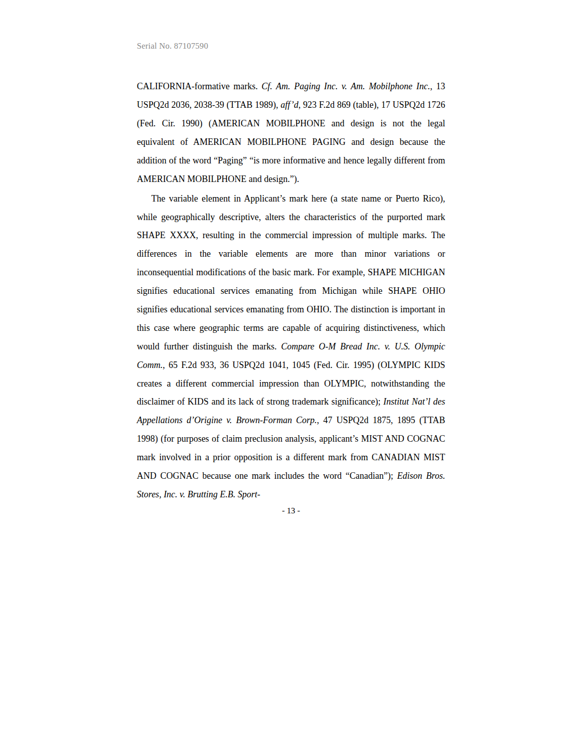Serial No. 87107590
CALIFORNIA-formative marks. Cf. Am. Paging Inc. v. Am. Mobilphone Inc., 13 USPQ2d 2036, 2038-39 (TTAB 1989), aff’d, 923 F.2d 869 (table), 17 USPQ2d 1726 (Fed. Cir. 1990) (AMERICAN MOBILPHONE and design is not the legal equivalent of AMERICAN MOBILPHONE PAGING and design because the addition of the word “Paging” “is more informative and hence legally different from AMERICAN MOBILPHONE and design.”).
The variable element in Applicant’s mark here (a state name or Puerto Rico), while geographically descriptive, alters the characteristics of the purported mark SHAPE XXXX, resulting in the commercial impression of multiple marks. The differences in the variable elements are more than minor variations or inconsequential modifications of the basic mark. For example, SHAPE MICHIGAN signifies educational services emanating from Michigan while SHAPE OHIO signifies educational services emanating from OHIO. The distinction is important in this case where geographic terms are capable of acquiring distinctiveness, which would further distinguish the marks. Compare O-M Bread Inc. v. U.S. Olympic Comm., 65 F.2d 933, 36 USPQ2d 1041, 1045 (Fed. Cir. 1995) (OLYMPIC KIDS creates a different commercial impression than OLYMPIC, notwithstanding the disclaimer of KIDS and its lack of strong trademark significance); Institut Nat’l des Appellations d’Origine v. Brown-Forman Corp., 47 USPQ2d 1875, 1895 (TTAB 1998) (for purposes of claim preclusion analysis, applicant’s MIST AND COGNAC mark involved in a prior opposition is a different mark from CANADIAN MIST AND COGNAC because one mark includes the word “Canadian”); Edison Bros. Stores, Inc. v. Brutting E.B. Sport-
- 13 -